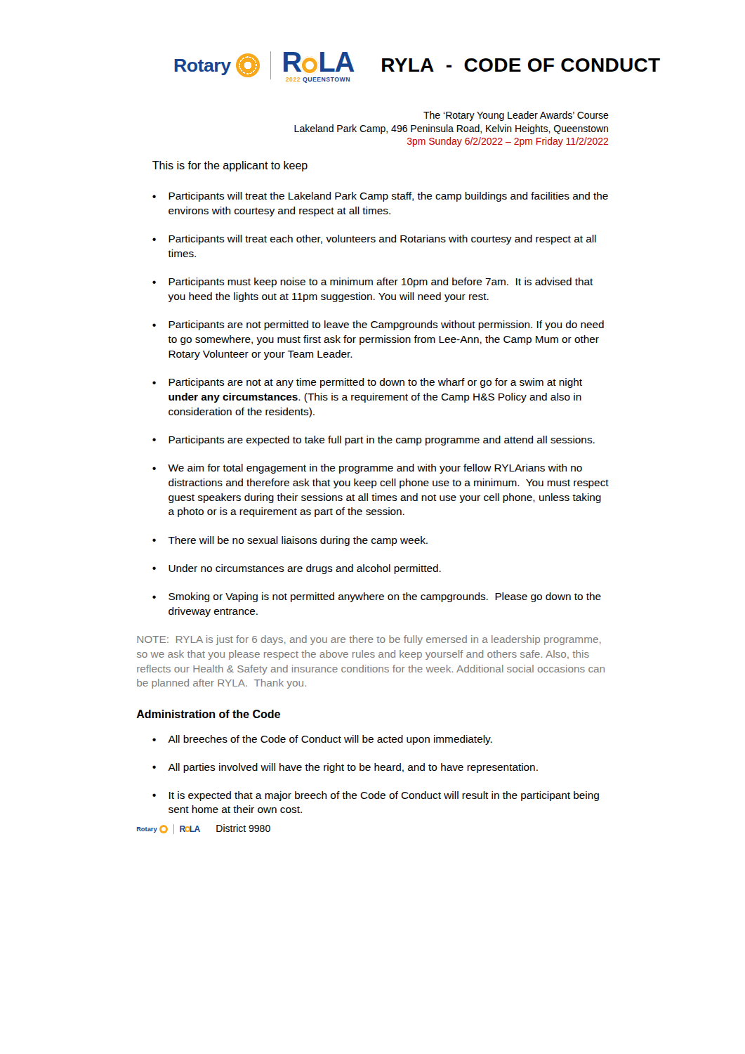Rotary
R LA
2022 QUEENSTOWN
RYLA - CODE OF CONDUCT
The ‘Rotary Young Leader Awards’ Course
Lakeland Park Camp, 496 Peninsula Road, Kelvin Heights, Queenstown
3pm Sunday 6/2/2022 – 2pm Friday 11/2/2022
This is for the applicant to keep
Participants will treat the Lakeland Park Camp staff, the camp buildings and facilities and the environs with courtesy and respect at all times.
Participants will treat each other, volunteers and Rotarians with courtesy and respect at all times.
Participants must keep noise to a minimum after 10pm and before 7am. It is advised that you heed the lights out at 11pm suggestion. You will need your rest.
Participants are not permitted to leave the Campgrounds without permission. If you do need to go somewhere, you must first ask for permission from Lee-Ann, the Camp Mum or other Rotary Volunteer or your Team Leader.
Participants are not at any time permitted to down to the wharf or go for a swim at night under any circumstances. (This is a requirement of the Camp H&S Policy and also in consideration of the residents).
Participants are expected to take full part in the camp programme and attend all sessions.
We aim for total engagement in the programme and with your fellow RYLArians with no distractions and therefore ask that you keep cell phone use to a minimum. You must respect guest speakers during their sessions at all times and not use your cell phone, unless taking a photo or is a requirement as part of the session.
There will be no sexual liaisons during the camp week.
Under no circumstances are drugs and alcohol permitted.
Smoking or Vaping is not permitted anywhere on the campgrounds. Please go down to the driveway entrance.
NOTE: RYLA is just for 6 days, and you are there to be fully emersed in a leadership programme, so we ask that you please respect the above rules and keep yourself and others safe. Also, this reflects our Health & Safety and insurance conditions for the week. Additional social occasions can be planned after RYLA. Thank you.
Administration of the Code
All breeches of the Code of Conduct will be acted upon immediately.
All parties involved will have the right to be heard, and to have representation.
It is expected that a major breech of the Code of Conduct will result in the participant being sent home at their own cost.
Rotary
R LA
District 9980